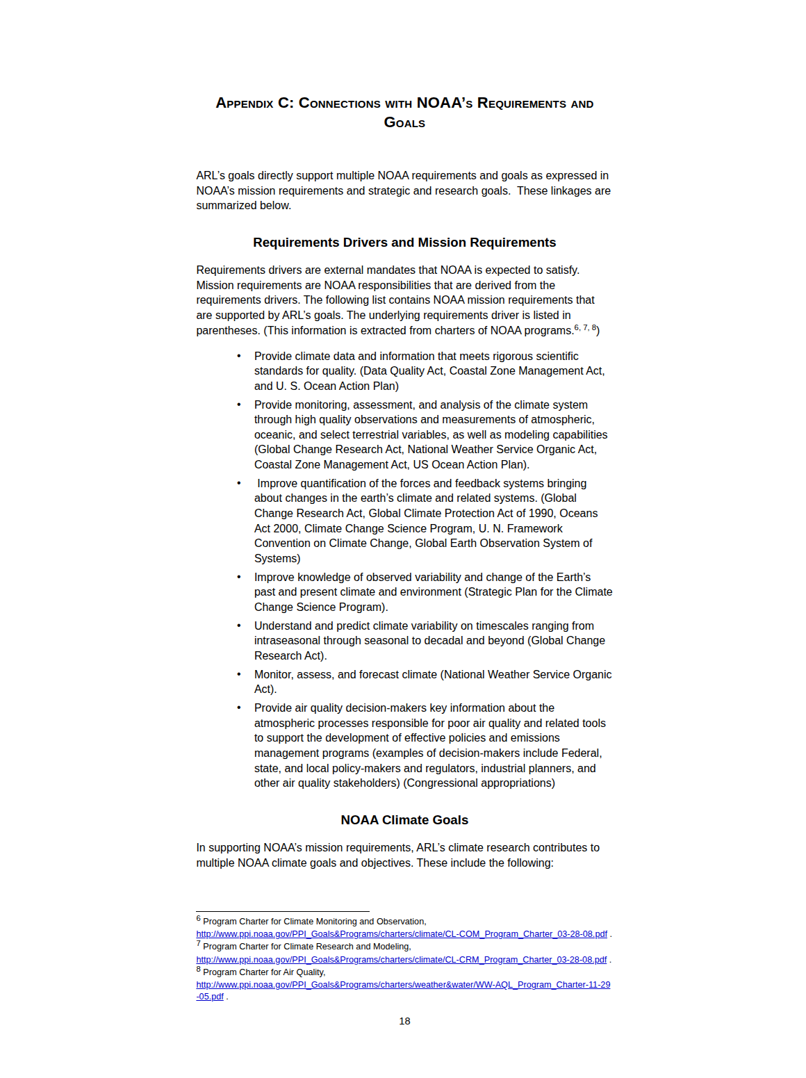Appendix C: Connections with NOAA’s Requirements and Goals
ARL’s goals directly support multiple NOAA requirements and goals as expressed in NOAA’s mission requirements and strategic and research goals. These linkages are summarized below.
Requirements Drivers and Mission Requirements
Requirements drivers are external mandates that NOAA is expected to satisfy. Mission requirements are NOAA responsibilities that are derived from the requirements drivers. The following list contains NOAA mission requirements that are supported by ARL’s goals. The underlying requirements driver is listed in parentheses. (This information is extracted from charters of NOAA programs.6, 7, 8)
Provide climate data and information that meets rigorous scientific standards for quality. (Data Quality Act, Coastal Zone Management Act, and U. S. Ocean Action Plan)
Provide monitoring, assessment, and analysis of the climate system through high quality observations and measurements of atmospheric, oceanic, and select terrestrial variables, as well as modeling capabilities (Global Change Research Act, National Weather Service Organic Act, Coastal Zone Management Act, US Ocean Action Plan).
Improve quantification of the forces and feedback systems bringing about changes in the earth’s climate and related systems. (Global Change Research Act, Global Climate Protection Act of 1990, Oceans Act 2000, Climate Change Science Program, U. N. Framework Convention on Climate Change, Global Earth Observation System of Systems)
Improve knowledge of observed variability and change of the Earth’s past and present climate and environment (Strategic Plan for the Climate Change Science Program).
Understand and predict climate variability on timescales ranging from intraseasonal through seasonal to decadal and beyond (Global Change Research Act).
Monitor, assess, and forecast climate (National Weather Service Organic Act).
Provide air quality decision-makers key information about the atmospheric processes responsible for poor air quality and related tools to support the development of effective policies and emissions management programs (examples of decision-makers include Federal, state, and local policy-makers and regulators, industrial planners, and other air quality stakeholders) (Congressional appropriations)
NOAA Climate Goals
In supporting NOAA’s mission requirements, ARL’s climate research contributes to multiple NOAA climate goals and objectives. These include the following:
6 Program Charter for Climate Monitoring and Observation,
http://www.ppi.noaa.gov/PPI_Goals&Programs/charters/climate/CL-COM_Program_Charter_03-28-08.pdf .
7 Program Charter for Climate Research and Modeling,
http://www.ppi.noaa.gov/PPI_Goals&Programs/charters/climate/CL-CRM_Program_Charter_03-28-08.pdf .
8 Program Charter for Air Quality,
http://www.ppi.noaa.gov/PPI_Goals&Programs/charters/weather&water/WW-AQL_Program_Charter-11-29-05.pdf .
18